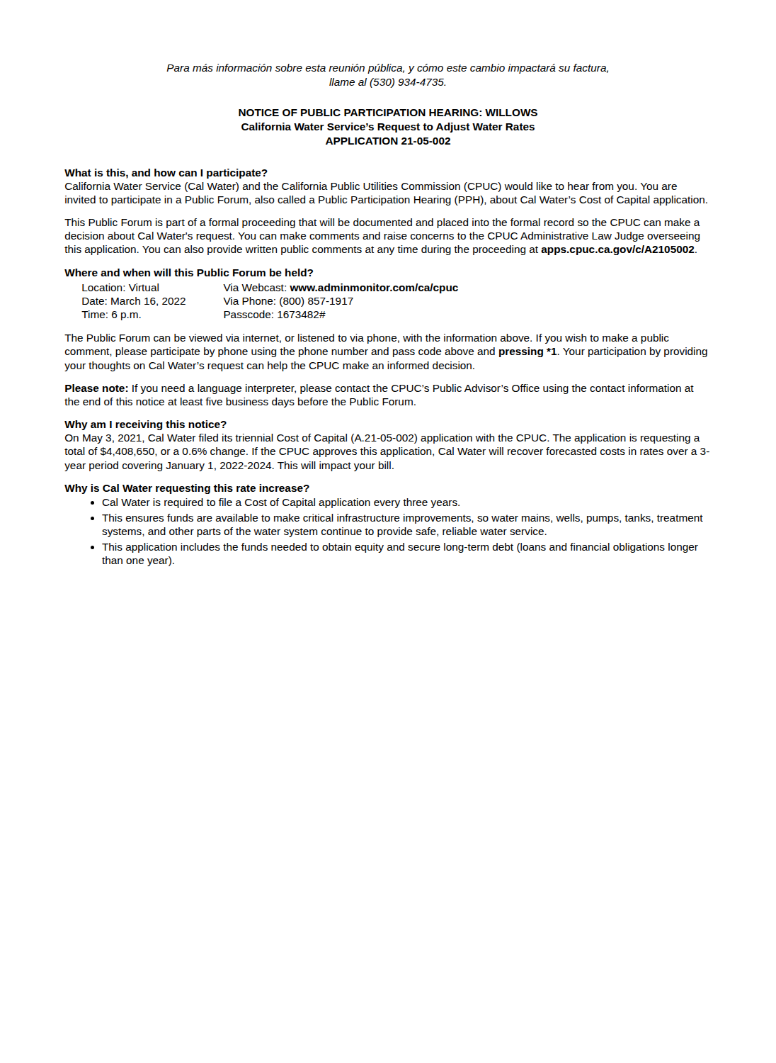Para más información sobre esta reunión pública, y cómo este cambio impactará su factura,
llame al (530) 934-4735.
NOTICE OF PUBLIC PARTICIPATION HEARING: WILLOWS California Water Service’s Request to Adjust Water Rates APPLICATION 21-05-002
What is this, and how can I participate?
California Water Service (Cal Water) and the California Public Utilities Commission (CPUC) would like to hear from you. You are invited to participate in a Public Forum, also called a Public Participation Hearing (PPH), about Cal Water’s Cost of Capital application.
This Public Forum is part of a formal proceeding that will be documented and placed into the formal record so the CPUC can make a decision about Cal Water's request. You can make comments and raise concerns to the CPUC Administrative Law Judge overseeing this application. You can also provide written public comments at any time during the proceeding at apps.cpuc.ca.gov/c/A2105002.
Where and when will this Public Forum be held?
| Location: Virtual | Via Webcast: www.adminmonitor.com/ca/cpuc |
| Date: March 16, 2022 | Via Phone: (800) 857-1917 |
| Time: 6 p.m. | Passcode: 1673482# |
The Public Forum can be viewed via internet, or listened to via phone, with the information above. If you wish to make a public comment, please participate by phone using the phone number and pass code above and pressing *1. Your participation by providing your thoughts on Cal Water’s request can help the CPUC make an informed decision.
Please note: If you need a language interpreter, please contact the CPUC’s Public Advisor’s Office using the contact information at the end of this notice at least five business days before the Public Forum.
Why am I receiving this notice?
On May 3, 2021, Cal Water filed its triennial Cost of Capital (A.21-05-002) application with the CPUC. The application is requesting a total of $4,408,650, or a 0.6% change. If the CPUC approves this application, Cal Water will recover forecasted costs in rates over a 3-year period covering January 1, 2022-2024. This will impact your bill.
Why is Cal Water requesting this rate increase?
Cal Water is required to file a Cost of Capital application every three years.
This ensures funds are available to make critical infrastructure improvements, so water mains, wells, pumps, tanks, treatment systems, and other parts of the water system continue to provide safe, reliable water service.
This application includes the funds needed to obtain equity and secure long-term debt (loans and financial obligations longer than one year).